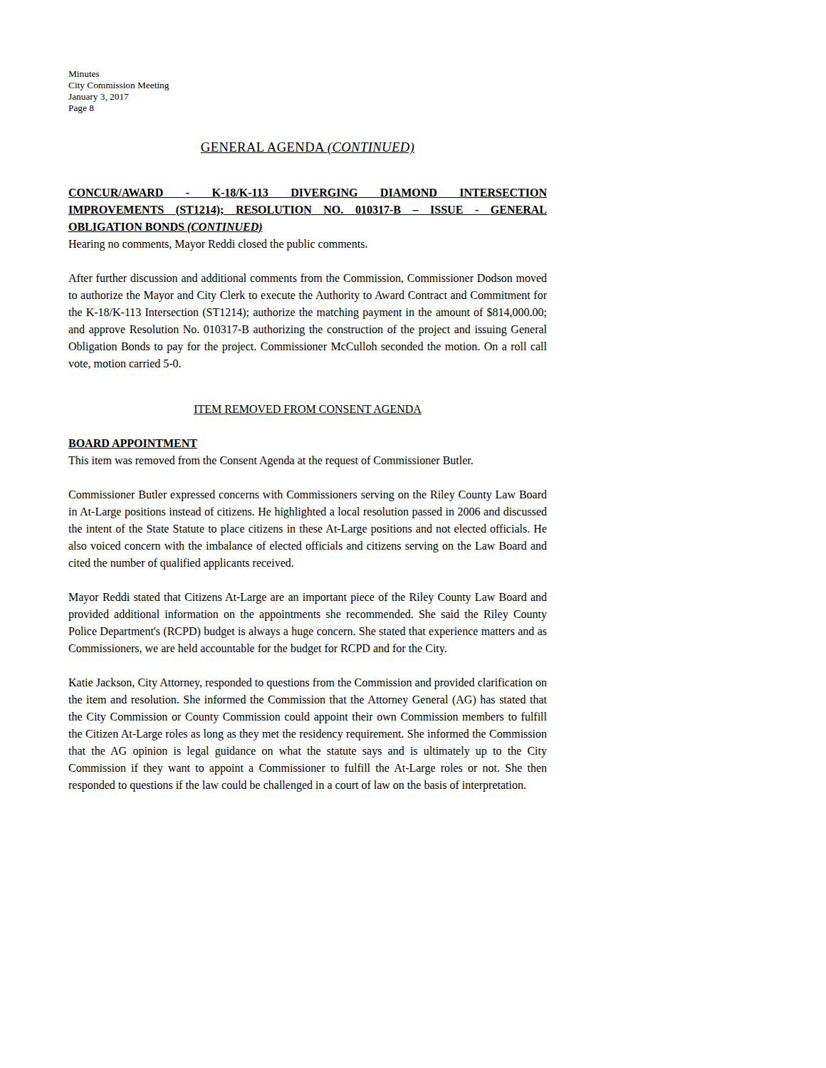Minutes
City Commission Meeting
January 3, 2017
Page 8
GENERAL AGENDA (CONTINUED)
CONCUR/AWARD - K-18/K-113 DIVERGING DIAMOND INTERSECTION IMPROVEMENTS (ST1214); RESOLUTION NO. 010317-B – ISSUE - GENERAL OBLIGATION BONDS (CONTINUED)
Hearing no comments, Mayor Reddi closed the public comments.
After further discussion and additional comments from the Commission, Commissioner Dodson moved to authorize the Mayor and City Clerk to execute the Authority to Award Contract and Commitment for the K-18/K-113 Intersection (ST1214); authorize the matching payment in the amount of $814,000.00; and approve Resolution No. 010317-B authorizing the construction of the project and issuing General Obligation Bonds to pay for the project. Commissioner McCulloh seconded the motion. On a roll call vote, motion carried 5-0.
ITEM REMOVED FROM CONSENT AGENDA
BOARD APPOINTMENT
This item was removed from the Consent Agenda at the request of Commissioner Butler.
Commissioner Butler expressed concerns with Commissioners serving on the Riley County Law Board in At-Large positions instead of citizens. He highlighted a local resolution passed in 2006 and discussed the intent of the State Statute to place citizens in these At-Large positions and not elected officials. He also voiced concern with the imbalance of elected officials and citizens serving on the Law Board and cited the number of qualified applicants received.
Mayor Reddi stated that Citizens At-Large are an important piece of the Riley County Law Board and provided additional information on the appointments she recommended. She said the Riley County Police Department's (RCPD) budget is always a huge concern. She stated that experience matters and as Commissioners, we are held accountable for the budget for RCPD and for the City.
Katie Jackson, City Attorney, responded to questions from the Commission and provided clarification on the item and resolution. She informed the Commission that the Attorney General (AG) has stated that the City Commission or County Commission could appoint their own Commission members to fulfill the Citizen At-Large roles as long as they met the residency requirement. She informed the Commission that the AG opinion is legal guidance on what the statute says and is ultimately up to the City Commission if they want to appoint a Commissioner to fulfill the At-Large roles or not. She then responded to questions if the law could be challenged in a court of law on the basis of interpretation.